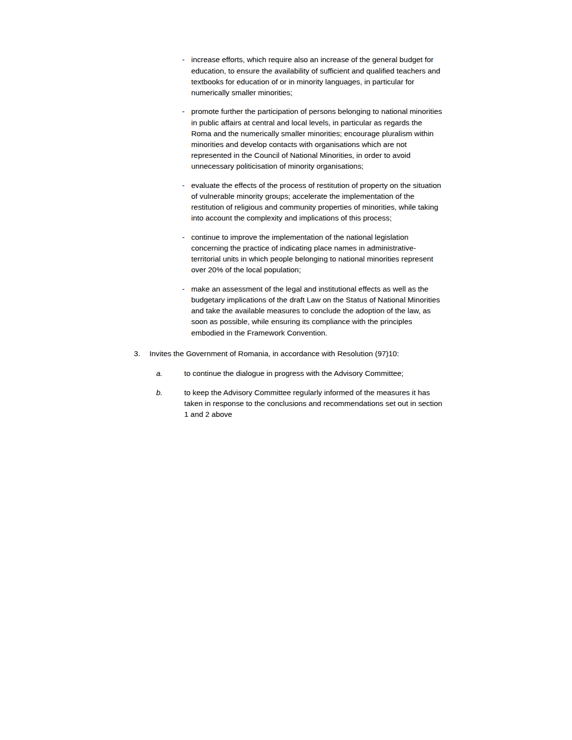increase efforts, which require also an increase of the general budget for education, to ensure the availability of sufficient and qualified teachers and textbooks for education of or in minority languages, in particular for numerically smaller minorities;
promote further the participation of persons belonging to national minorities in public affairs at central and local levels, in particular as regards the Roma and the numerically smaller minorities; encourage pluralism within minorities and develop contacts with organisations which are not represented in the Council of National Minorities, in order to avoid unnecessary politicisation of minority organisations;
evaluate the effects of the process of restitution of property on the situation of vulnerable minority groups; accelerate the implementation of the restitution of religious and community properties of minorities, while taking into account the complexity and implications of this process;
continue to improve the implementation of the national legislation concerning the practice of indicating place names in administrative-territorial units in which people belonging to national minorities represent over 20% of the local population;
make an assessment of the legal and institutional effects as well as the budgetary implications of the draft Law on the Status of National Minorities and take the available measures to conclude the adoption of the law, as soon as possible, while ensuring its compliance with the principles embodied in the Framework Convention.
3. Invites the Government of Romania, in accordance with Resolution (97)10:
a. to continue the dialogue in progress with the Advisory Committee;
b. to keep the Advisory Committee regularly informed of the measures it has taken in response to the conclusions and recommendations set out in section 1 and 2 above